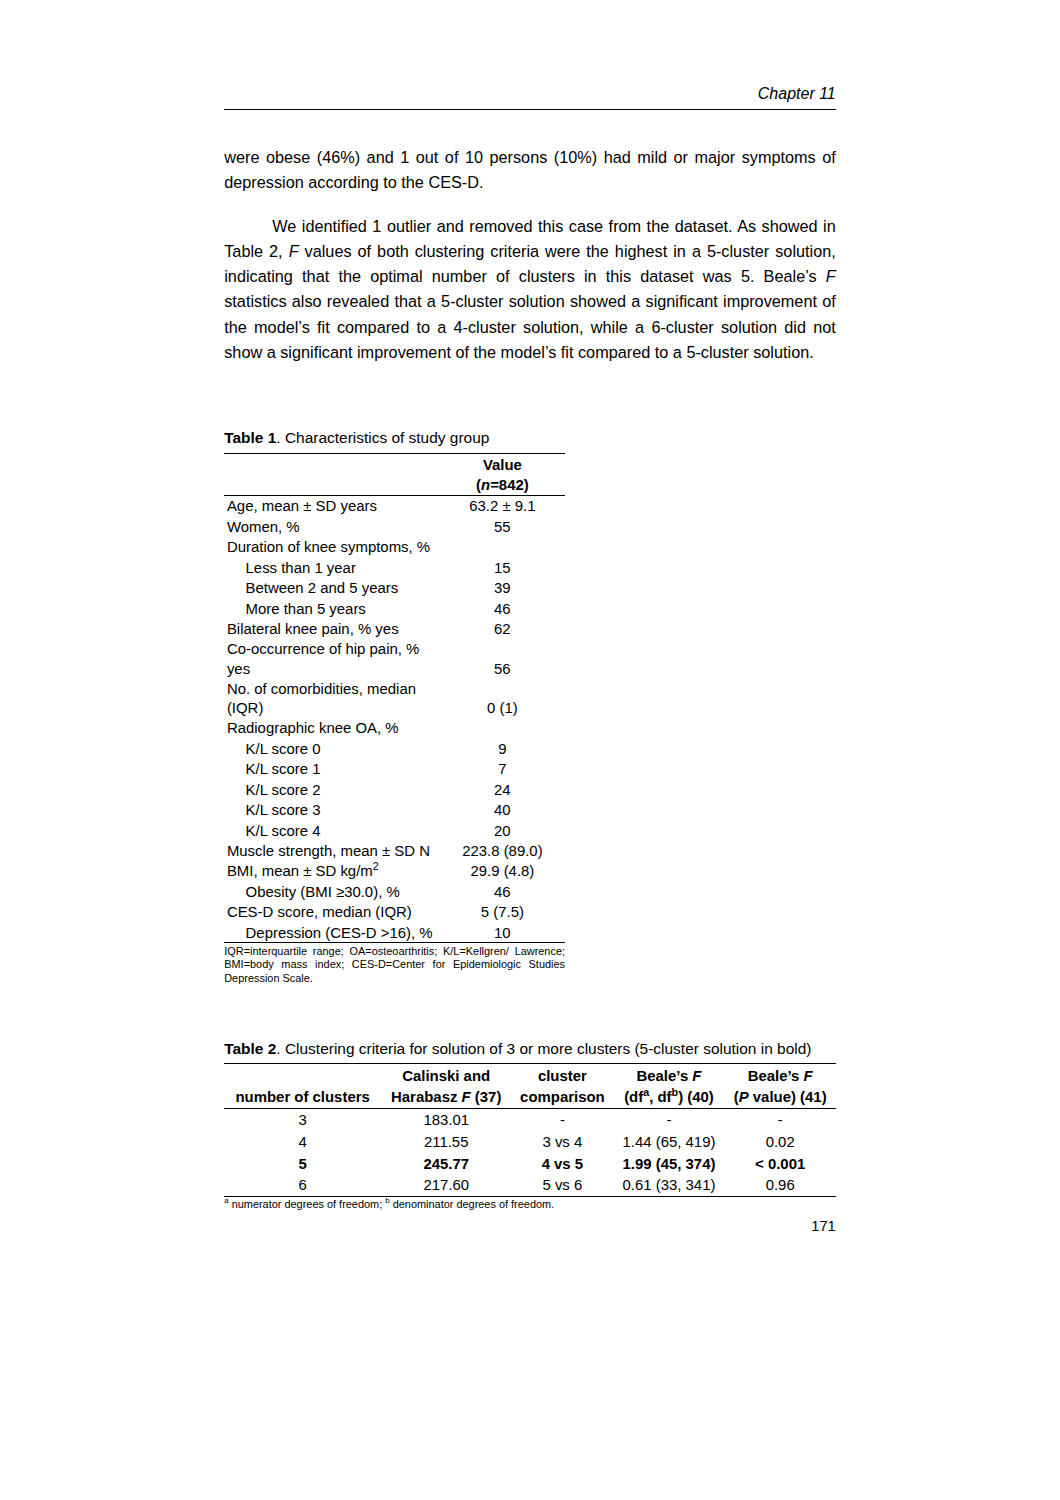Chapter 11
were obese (46%) and 1 out of 10 persons (10%) had mild or major symptoms of depression according to the CES-D.
We identified 1 outlier and removed this case from the dataset. As showed in Table 2, F values of both clustering criteria were the highest in a 5-cluster solution, indicating that the optimal number of clusters in this dataset was 5. Beale’s F statistics also revealed that a 5-cluster solution showed a significant improvement of the model’s fit compared to a 4-cluster solution, while a 6-cluster solution did not show a significant improvement of the model’s fit compared to a 5-cluster solution.
Table 1. Characteristics of study group
| | Value |
| | ( n =842) |
| Age, mean ± SD years | 63.2 ± 9.1 |
| Women, % | 55 |
| Duration of knee symptoms, % | |
| Less than 1 year | 15 |
| Between 2 and 5 years | 39 |
| More than 5 years | 46 |
| Bilateral knee pain, % yes | 62 |
| Co-occurrence of hip pain, % yes | 56 |
| No. of comorbidities, median (IQR) | 0 (1) |
| Radiographic knee OA, % | |
| K/L score 0 | 9 |
| K/L score 1 | 7 |
| K/L score 2 | 24 |
| K/L score 3 | 40 |
| K/L score 4 | 20 |
| Muscle strength, mean ± SD N | 223.8 (89.0) |
| BMI, mean ± SD kg/m 2 | 29.9 (4.8) |
| Obesity (BMI ≥30.0), % | 46 |
| CES-D score, median (IQR) | 5 (7.5) |
| Depression (CES-D >16), % | 10 |
IQR=interquartile range; OA=osteoarthritis; K/L=Kellgren/ Lawrence; BMI=body mass index; CES-D=Center for Epidemiologic Studies Depression Scale.
Table 2. Clustering criteria for solution of 3 or more clusters (5-cluster solution in bold)
| | Calinski and | cluster | Beale’s F | Beale’s F |
| --- | --- | --- | --- | --- |
| number of clusters | Harabasz F (37) | comparison | (df a , df b ) (40) | ( P value) (41) |
| 3 | 183.01 | - | - | - |
| 4 | 211.55 | 3 vs 4 | 1.44 (65, 419) | 0.02 |
| 5 | 245.77 | 4 vs 5 | 1.99 (45, 374) | < 0.001 |
| 6 | 217.60 | 5 vs 6 | 0.61 (33, 341) | 0.96 |
a numerator degrees of freedom; b denominator degrees of freedom.
171